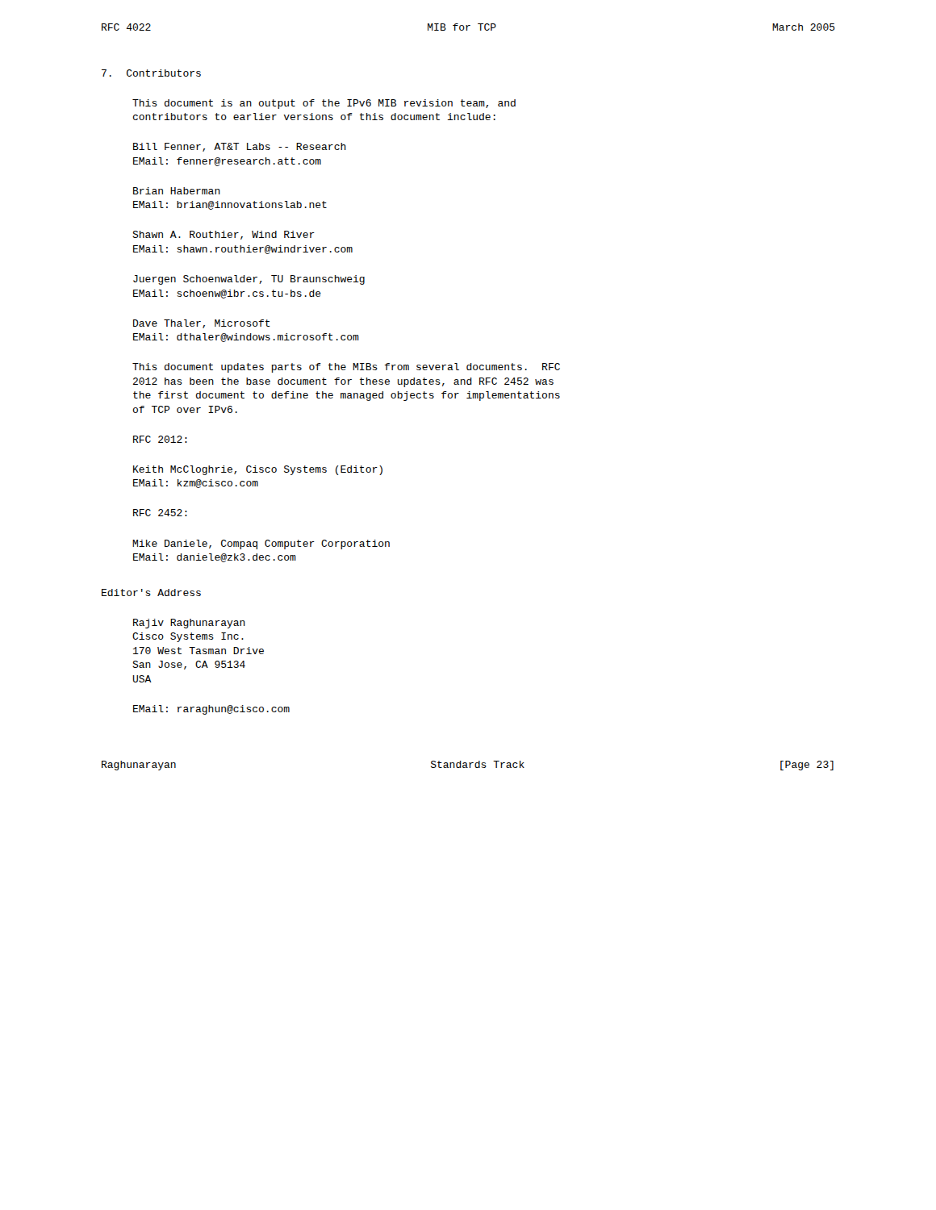RFC 4022 MIB for TCP March 2005
7. Contributors
This document is an output of the IPv6 MIB revision team, and
contributors to earlier versions of this document include:
Bill Fenner, AT&T Labs -- Research
EMail: fenner@research.att.com
Brian Haberman
EMail: brian@innovationslab.net
Shawn A. Routhier, Wind River
EMail: shawn.routhier@windriver.com
Juergen Schoenwalder, TU Braunschweig
EMail: schoenw@ibr.cs.tu-bs.de
Dave Thaler, Microsoft
EMail: dthaler@windows.microsoft.com
This document updates parts of the MIBs from several documents.  RFC
2012 has been the base document for these updates, and RFC 2452 was
the first document to define the managed objects for implementations
of TCP over IPv6.
RFC 2012:
Keith McCloghrie, Cisco Systems (Editor)
EMail: kzm@cisco.com
RFC 2452:
Mike Daniele, Compaq Computer Corporation
EMail: daniele@zk3.dec.com
Editor's Address
Rajiv Raghunarayan
Cisco Systems Inc.
170 West Tasman Drive
San Jose, CA 95134
USA
EMail: raraghun@cisco.com
Raghunarayan Standards Track [Page 23]